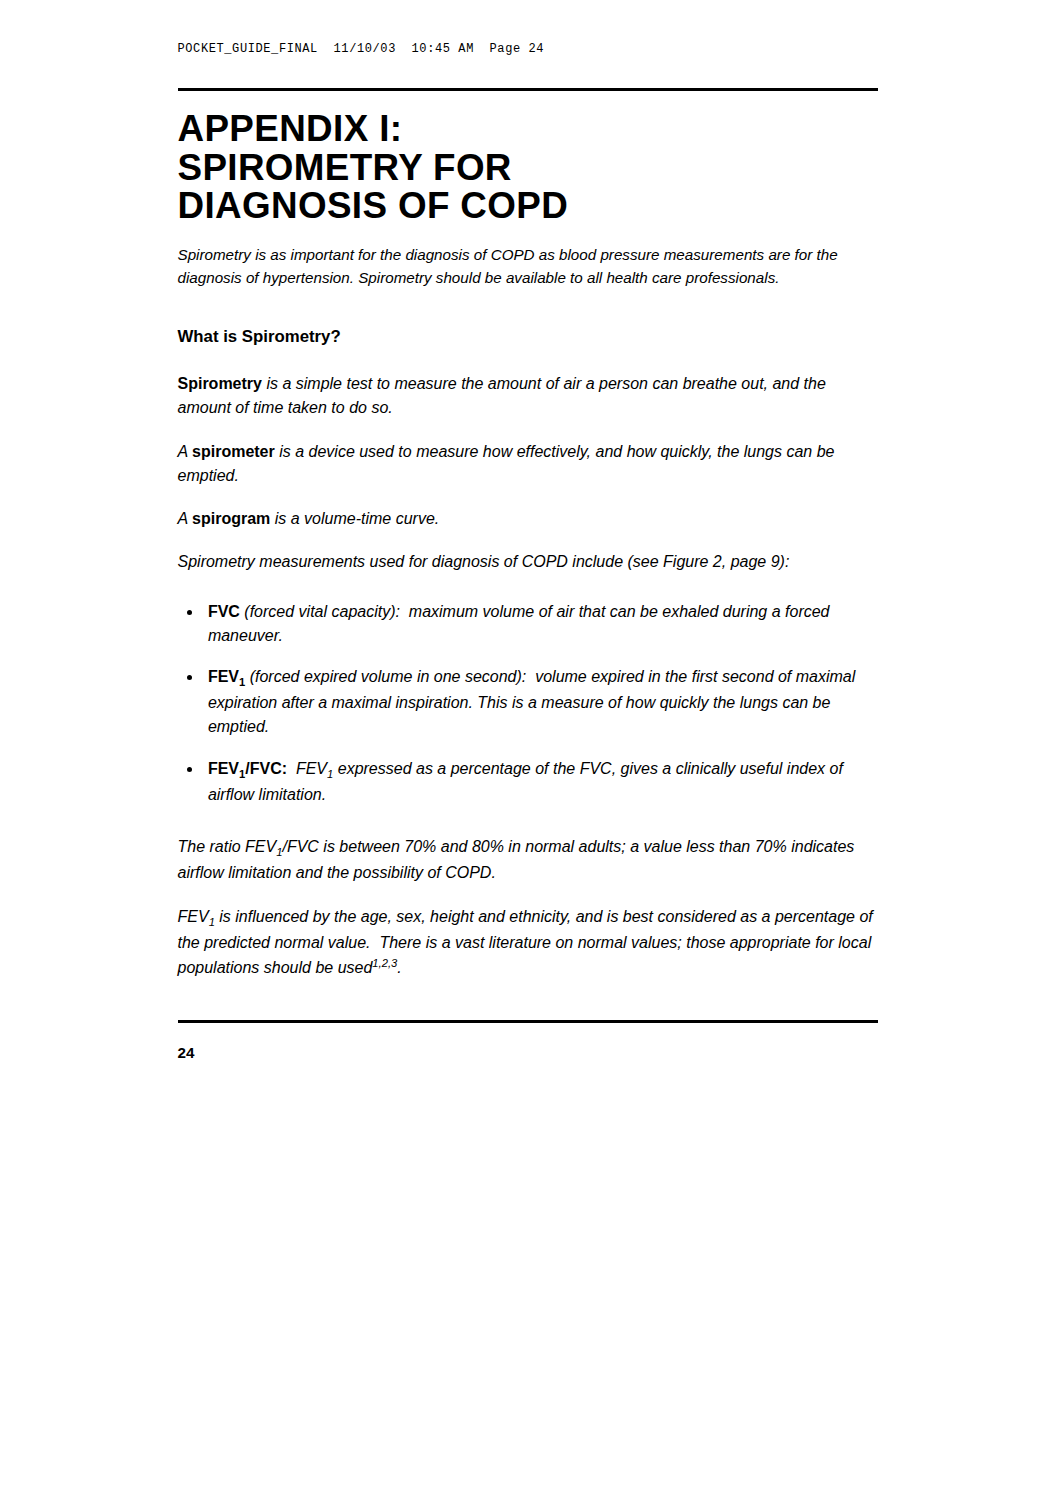POCKET_GUIDE_FINAL 11/10/03 10:45 AM Page 24
APPENDIX I:
SPIROMETRY FOR
DIAGNOSIS OF COPD
Spirometry is as important for the diagnosis of COPD as blood pressure measurements are for the diagnosis of hypertension. Spirometry should be available to all health care professionals.
What is Spirometry?
Spirometry is a simple test to measure the amount of air a person can breathe out, and the amount of time taken to do so.
A spirometer is a device used to measure how effectively, and how quickly, the lungs can be emptied.
A spirogram is a volume-time curve.
Spirometry measurements used for diagnosis of COPD include (see Figure 2, page 9):
FVC (forced vital capacity): maximum volume of air that can be exhaled during a forced maneuver.
FEV1 (forced expired volume in one second): volume expired in the first second of maximal expiration after a maximal inspiration. This is a measure of how quickly the lungs can be emptied.
FEV1/FVC: FEV1 expressed as a percentage of the FVC, gives a clinically useful index of airflow limitation.
The ratio FEV1/FVC is between 70% and 80% in normal adults; a value less than 70% indicates airflow limitation and the possibility of COPD.
FEV1 is influenced by the age, sex, height and ethnicity, and is best considered as a percentage of the predicted normal value. There is a vast literature on normal values; those appropriate for local populations should be used1,2,3.
24